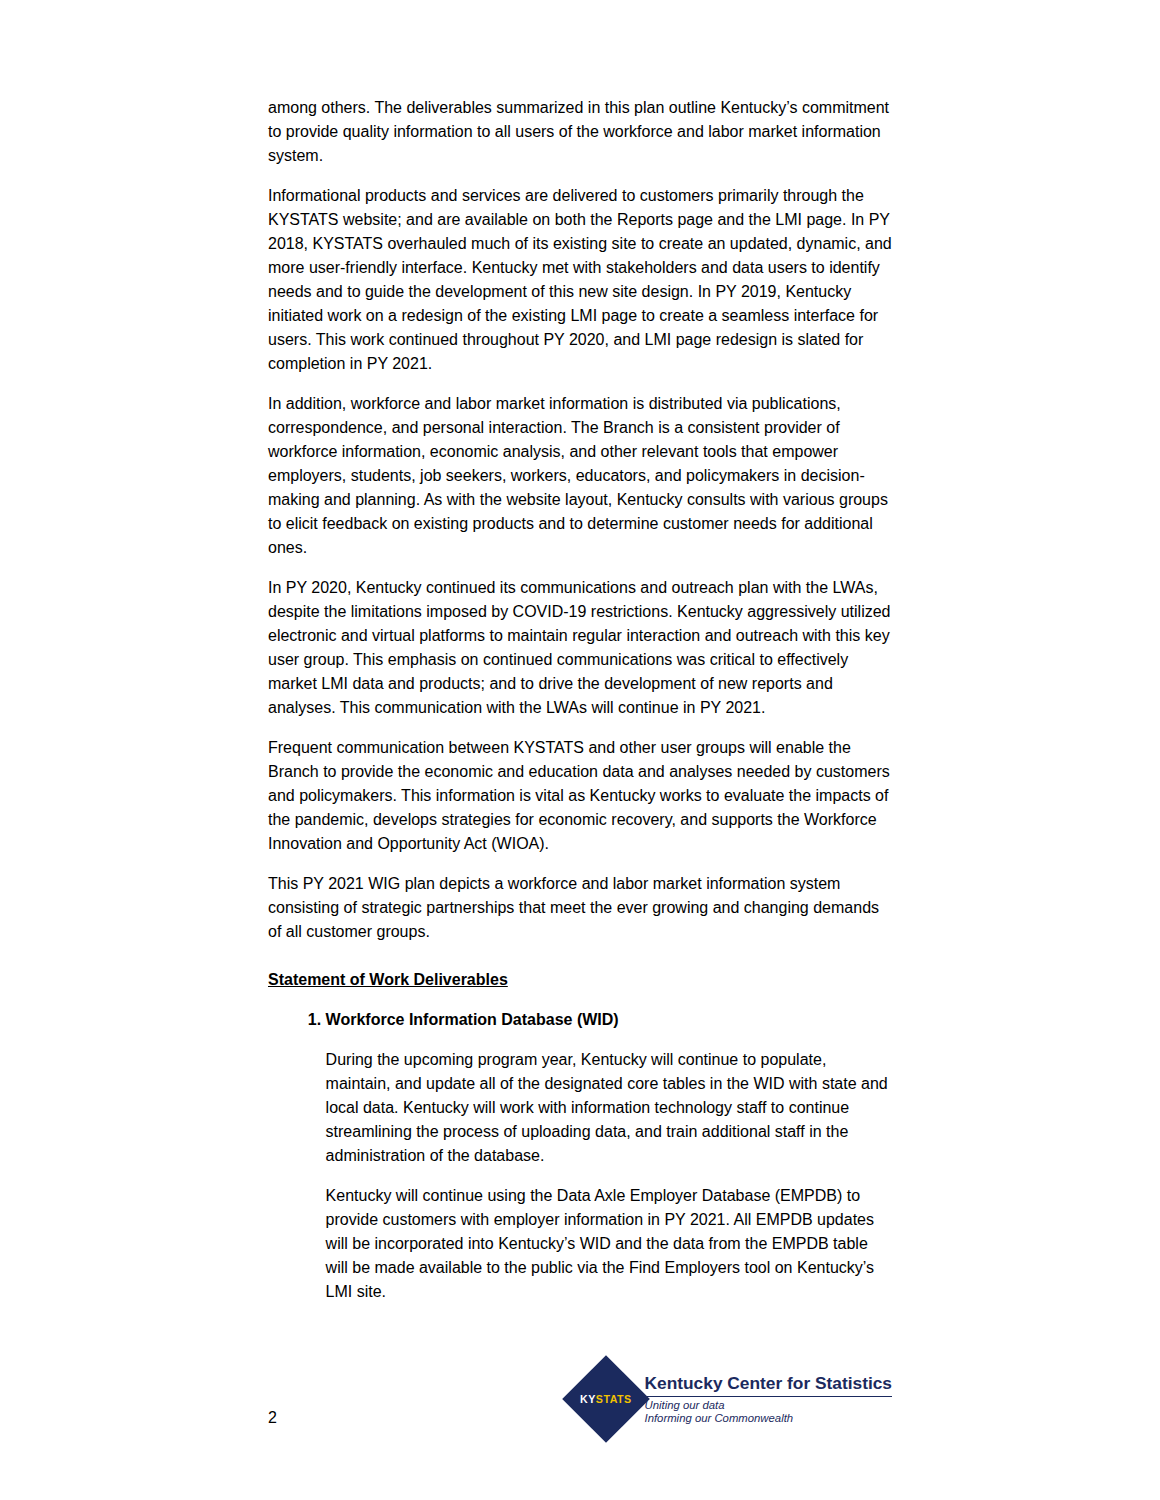among others. The deliverables summarized in this plan outline Kentucky’s commitment to provide quality information to all users of the workforce and labor market information system.
Informational products and services are delivered to customers primarily through the KYSTATS website; and are available on both the Reports page and the LMI page. In PY 2018, KYSTATS overhauled much of its existing site to create an updated, dynamic, and more user-friendly interface. Kentucky met with stakeholders and data users to identify needs and to guide the development of this new site design. In PY 2019, Kentucky initiated work on a redesign of the existing LMI page to create a seamless interface for users. This work continued throughout PY 2020, and LMI page redesign is slated for completion in PY 2021.
In addition, workforce and labor market information is distributed via publications, correspondence, and personal interaction. The Branch is a consistent provider of workforce information, economic analysis, and other relevant tools that empower employers, students, job seekers, workers, educators, and policymakers in decision-making and planning. As with the website layout, Kentucky consults with various groups to elicit feedback on existing products and to determine customer needs for additional ones.
In PY 2020, Kentucky continued its communications and outreach plan with the LWAs, despite the limitations imposed by COVID-19 restrictions. Kentucky aggressively utilized electronic and virtual platforms to maintain regular interaction and outreach with this key user group. This emphasis on continued communications was critical to effectively market LMI data and products; and to drive the development of new reports and analyses. This communication with the LWAs will continue in PY 2021.
Frequent communication between KYSTATS and other user groups will enable the Branch to provide the economic and education data and analyses needed by customers and policymakers. This information is vital as Kentucky works to evaluate the impacts of the pandemic, develops strategies for economic recovery, and supports the Workforce Innovation and Opportunity Act (WIOA).
This PY 2021 WIG plan depicts a workforce and labor market information system consisting of strategic partnerships that meet the ever growing and changing demands of all customer groups.
Statement of Work Deliverables
Workforce Information Database (WID)
During the upcoming program year, Kentucky will continue to populate, maintain, and update all of the designated core tables in the WID with state and local data. Kentucky will work with information technology staff to continue streamlining the process of uploading data, and train additional staff in the administration of the database.
Kentucky will continue using the Data Axle Employer Database (EMPDB) to provide customers with employer information in PY 2021. All EMPDB updates will be incorporated into Kentucky’s WID and the data from the EMPDB table will be made available to the public via the Find Employers tool on Kentucky’s LMI site.
2
KYSTATS
Kentucky Center for Statistics
Uniting our data
Informing our Commonwealth